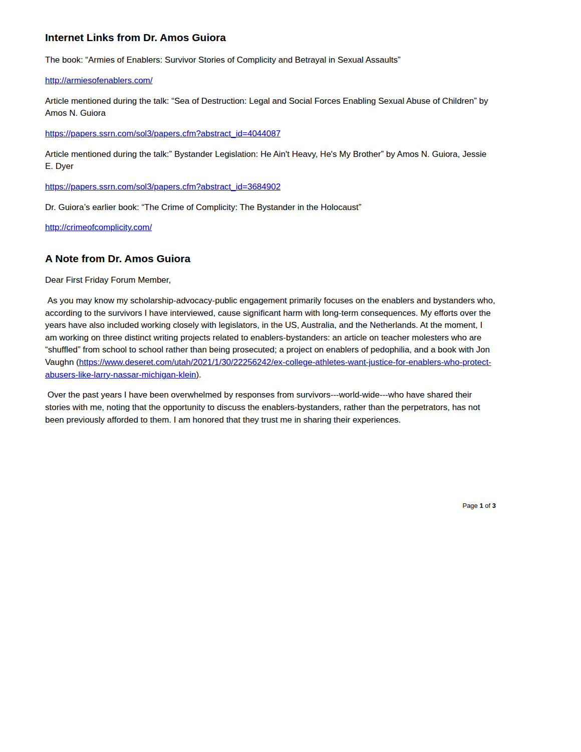Internet Links from Dr. Amos Guiora
The book: “Armies of Enablers: Survivor Stories of Complicity and Betrayal in Sexual Assaults”
http://armiesofenablers.com/
Article mentioned during the talk: “Sea of Destruction: Legal and Social Forces Enabling Sexual Abuse of Children” by Amos N. Guiora
https://papers.ssrn.com/sol3/papers.cfm?abstract_id=4044087
Article mentioned during the talk:” Bystander Legislation: He Ain't Heavy, He's My Brother” by Amos N. Guiora, Jessie E. Dyer
https://papers.ssrn.com/sol3/papers.cfm?abstract_id=3684902
Dr. Guiora’s earlier book: “The Crime of Complicity: The Bystander in the Holocaust”
http://crimeofcomplicity.com/
A Note from Dr. Amos Guiora
Dear First Friday Forum Member,
As you may know my scholarship-advocacy-public engagement primarily focuses on the enablers and bystanders who, according to the survivors I have interviewed, cause significant harm with long-term consequences. My efforts over the years have also included working closely with legislators, in the US, Australia, and the Netherlands. At the moment, I am working on three distinct writing projects related to enablers-bystanders: an article on teacher molesters who are “shuffled” from school to school rather than being prosecuted; a project on enablers of pedophilia, and a book with Jon Vaughn (https://www.deseret.com/utah/2021/1/30/22256242/ex-college-athletes-want-justice-for-enablers-who-protect-abusers-like-larry-nassar-michigan-klein).
Over the past years I have been overwhelmed by responses from survivors---world-wide---who have shared their stories with me, noting that the opportunity to discuss the enablers-bystanders, rather than the perpetrators, has not been previously afforded to them. I am honored that they trust me in sharing their experiences.
Page 1 of 3